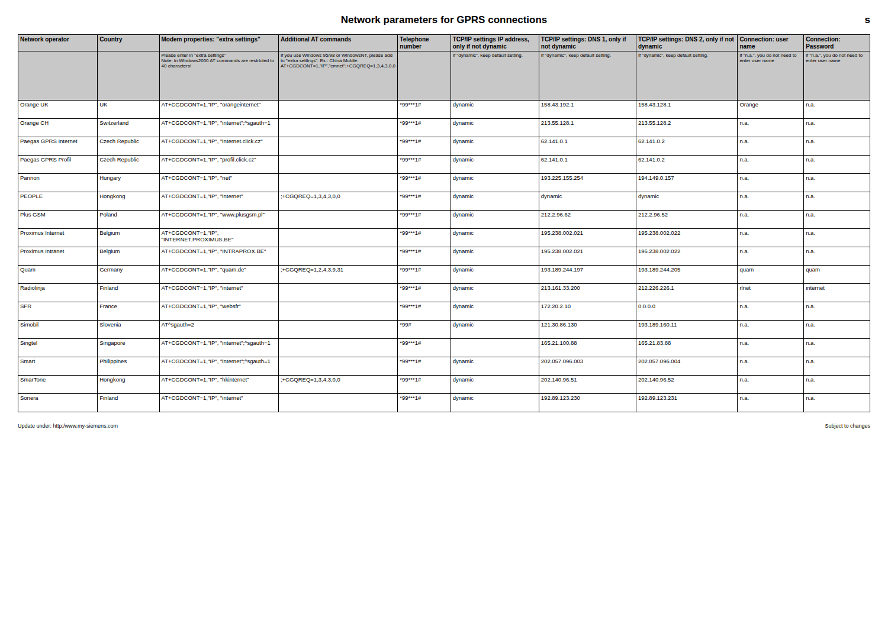Network parameters for GPRS connectionss
| Network operator | Country | Modem properties: "extra settings" | Additional AT commands | Telephone number | TCP/IP settings IP address, only if not dynamic | TCP/IP settings: DNS 1, only if not dynamic | TCP/IP settings: DNS 2, only if not dynamic | Connection: user name | Connection: Password |
| --- | --- | --- | --- | --- | --- | --- | --- | --- | --- |
| | | Please enter in "extra settings" Note: in Windows2000 AT commands are restricted to 40 characters! | If you use Windows 95/98 or WindowsNT, please add to "extra settings". Ex.: China Mobile: AT+CGDCONT=1,"IP","cmnet";+CGQREQ=1,3,4,3,0,0 | | If "dynamic", keep default setting. | If "dynamic", keep default setting. | If "dynamic", keep default setting. | if "n.a.", you do not need to enter user name | if "n.a.", you do not need to enter user name |
| Orange UK | UK | AT+CGDCONT=1,"IP", "orangeinternet" | | *99***1# | dynamic | 158.43.192.1 | 158.43.128.1 | Orange | n.a. |
| Orange CH | Switzerland | AT+CGDCONT=1,"IP", "internet";^sgauth=1 | | *99***1# | dynamic | 213.55.128.1 | 213.55.128.2 | n.a. | n.a. |
| Paegas GPRS Internet | Czech Republic | AT+CGDCONT=1,"IP", "internet.click.cz" | | *99***1# | dynamic | 62.141.0.1 | 62.141.0.2 | n.a. | n.a. |
| Paegas GPRS Profil | Czech Republic | AT+CGDCONT=1,"IP", "profil.click.cz" | | *99***1# | dynamic | 62.141.0.1 | 62.141.0.2 | n.a. | n.a. |
| Pannon | Hungary | AT+CGDCONT=1,"IP", "net" | | *99***1# | dynamic | 193.225.155.254 | 194.149.0.157 | n.a. | n.a. |
| PEOPLE | Hongkong | AT+CGDCONT=1,"IP", "internet" | ;+CGQREQ=1,3,4,3,0,0 | *99***1# | dynamic | dynamic | dynamic | n.a. | n.a. |
| Plus GSM | Poland | AT+CGDCONT=1,"IP", "www.plusgsm.pl" | | *99***1# | dynamic | 212.2.96.62 | 212.2.96.52 | n.a. | n.a. |
| Proximus Internet | Belgium | AT+CGDCONT=1,"IP", "INTERNET.PROXIMUS.BE" | | *99***1# | dynamic | 195.238.002.021 | 195.238.002.022 | n.a. | n.a. |
| Proximus Intranet | Belgium | AT+CGDCONT=1,"IP", "INTRAPROX.BE" | | *99***1# | dynamic | 195.238.002.021 | 195.238.002.022 | n.a. | n.a. |
| Quam | Germany | AT+CGDCONT=1,"IP", "quam.de" | ;+CGQREQ=1,2,4,3,9,31 | *99***1# | dynamic | 193.189.244.197 | 193.189.244.205 | quam | quam |
| Radiolinja | Finland | AT+CGDCONT=1,"IP", "internet" | | *99***1# | dynamic | 213.161.33.200 | 212.226.226.1 | rlnet | internet |
| SFR | France | AT+CGDCONT=1,"IP", "websfr" | | *99***1# | dynamic | 172.20.2.10 | 0.0.0.0 | n.a. | n.a. |
| Simobil | Slovenia | AT^sgauth=2 | | *99# | dynamic | 121.30.86.130 | 193.189.160.11 | n.a. | n.a. |
| Singtel | Singapore | AT+CGDCONT=1,"IP", "internet";^sgauth=1 | | *99***1# | | 165.21.100.88 | 165.21.83.88 | n.a. | n.a. |
| Smart | Philippines | AT+CGDCONT=1,"IP", "internet";^sgauth=1 | | *99***1# | dynamic | 202.057.096.003 | 202.057.096.004 | n.a. | n.a. |
| SmarTone | Hongkong | AT+CGDCONT=1,"IP", "hkinternet" | ;+CGQREQ=1,3,4,3,0,0 | *99***1# | dynamic | 202.140.96.51 | 202.140.96.52 | n.a. | n.a. |
| Sonera | Finland | AT+CGDCONT=1,"IP", "internet" | | *99***1# | dynamic | 192.89.123.230 | 192.89.123.231 | n.a. | n.a. |
Update under: http:/www.my-siemens.com Subject to changes